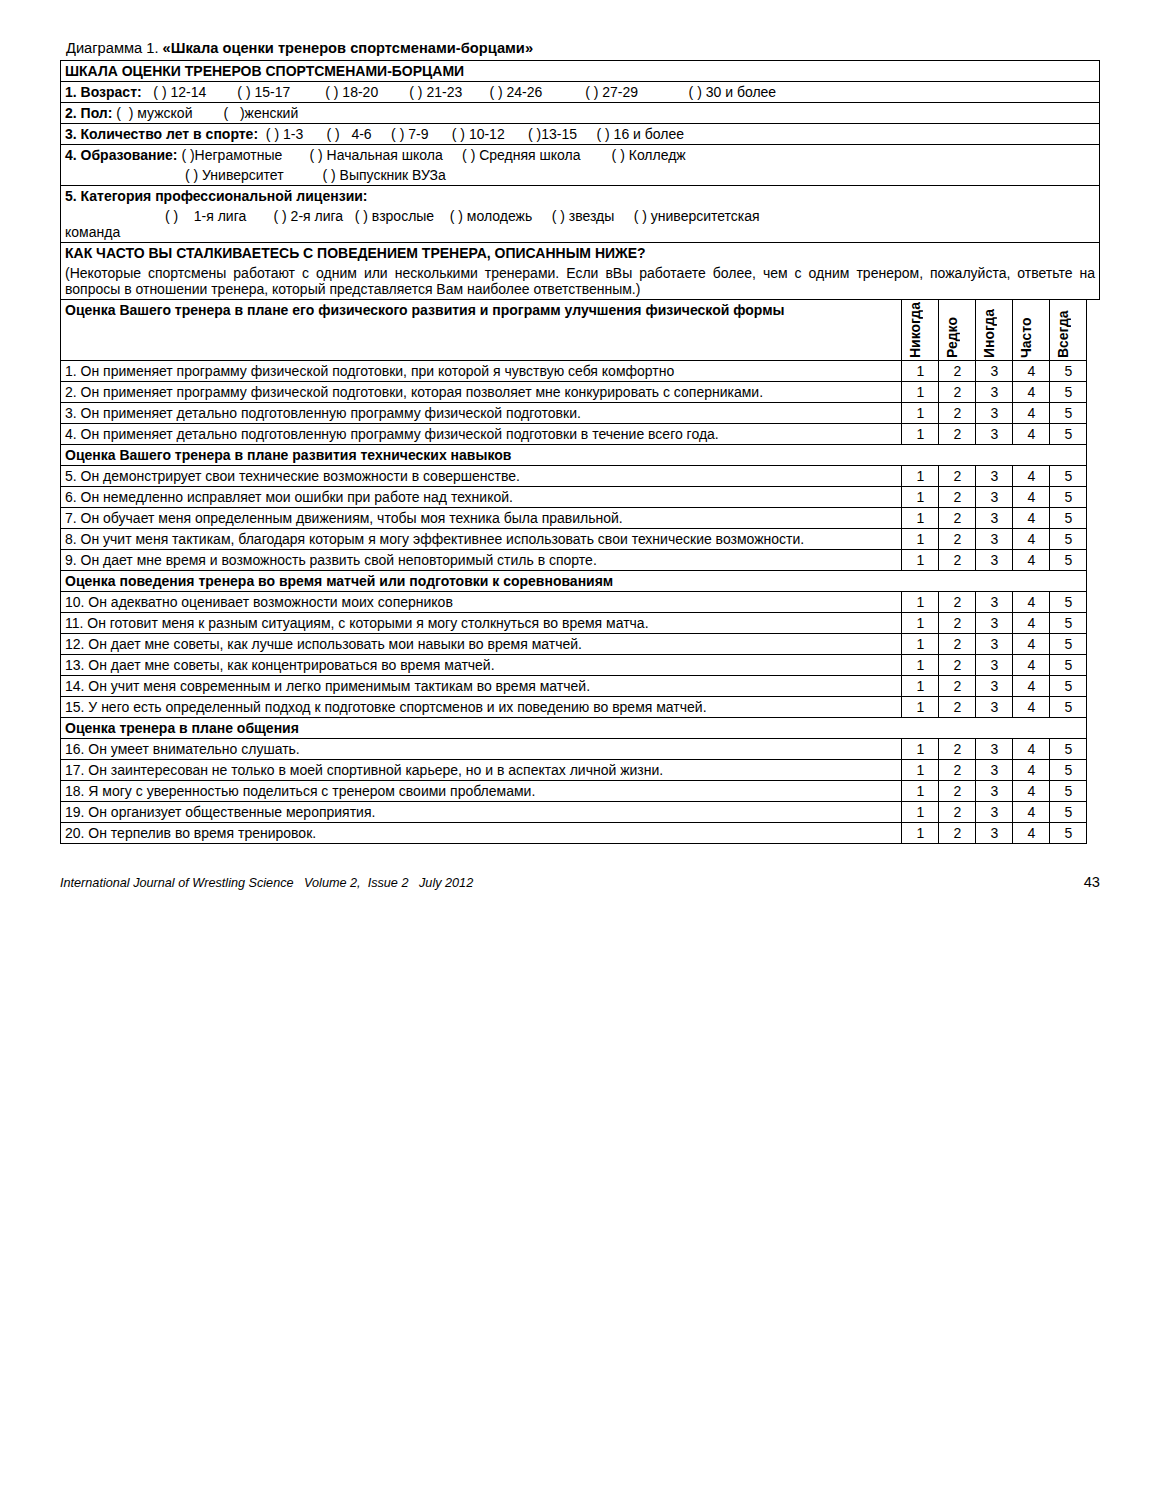Диаграмма 1. «Шкала оценки тренеров спортсменами-борцами»
| ШКАЛА ОЦЕНКИ ТРЕНЕРОВ СПОРТСМЕНАМИ-БОРЦАМИ |
| 1. Возраст: ( ) 12-14 ( ) 15-17 ( ) 18-20 ( ) 21-23 ( ) 24-26 ( ) 27-29 ( ) 30 и более |
| 2. Пол: ( ) мужской ( )женский |
| 3. Количество лет в спорте: ( ) 1-3 ( ) 4-6 ( ) 7-9 ( ) 10-12 ( )13-15 ( ) 16 и более |
| 4. Образование: ( )Неграмотные ( ) Начальная школа ( ) Средняя школа ( ) Колледж |
| ( ) Университет ( ) Выпускник ВУЗа |
| 5. Категория профессиональной лицензии: |
| ( ) 1-я лига ( ) 2-я лига ( ) взрослые ( ) молодежь ( ) звезды ( ) университетская команда |
| КАК ЧАСТО ВЫ СТАЛКИВАЕТЕСЬ С ПОВЕДЕНИЕМ ТРЕНЕРА, ОПИСАННЫМ НИЖЕ? |
| (Некоторые спортсмены работают с одним или несколькими тренерами. Если вВы работаете более, чем с одним тренером, пожалуйста, ответьте на вопросы в отношении тренера, который представляется Вам наиболее ответственным.) |
| Оценка Вашего тренера в плане его физического развития и программ улучшения физической формы | Никогда | Редко | Иногда | Часто | Всегда | |
| 1. Он применяет программу физической подготовки, при которой я чувствую себя комфортно | 1 | 2 | 3 | 4 | 5 | |
| 2. Он применяет программу физической подготовки, которая позволяет мне конкурировать с соперниками. | 1 | 2 | 3 | 4 | 5 | |
| 3. Он применяет детально подготовленную программу физической подготовки. | 1 | 2 | 3 | 4 | 5 | |
| 4. Он применяет детально подготовленную программу физической подготовки в течение всего года. | 1 | 2 | 3 | 4 | 5 | |
| Оценка Вашего тренера в плане развития технических навыков | |
| 5. Он демонстрирует свои технические возможности в совершенстве. | 1 | 2 | 3 | 4 | 5 | |
| 6. Он немедленно исправляет мои ошибки при работе над техникой. | 1 | 2 | 3 | 4 | 5 | |
| 7. Он обучает меня определенным движениям, чтобы моя техника была правильной. | 1 | 2 | 3 | 4 | 5 | |
| 8. Он учит меня тактикам, благодаря которым я могу эффективнее использовать свои технические возможности. | 1 | 2 | 3 | 4 | 5 | |
| 9. Он дает мне время и возможность развить свой неповторимый стиль в спорте. | 1 | 2 | 3 | 4 | 5 | |
| Оценка поведения тренера во время матчей или подготовки к соревнованиям | |
| 10. Он адекватно оценивает возможности моих соперников | 1 | 2 | 3 | 4 | 5 | |
| 11. Он готовит меня к разным ситуациям, с которыми я могу столкнуться во время матча. | 1 | 2 | 3 | 4 | 5 | |
| 12. Он дает мне советы, как лучше использовать мои навыки во время матчей. | 1 | 2 | 3 | 4 | 5 | |
| 13. Он дает мне советы, как концентрироваться во время матчей. | 1 | 2 | 3 | 4 | 5 | |
| 14. Он учит меня современным и легко применимым тактикам во время матчей. | 1 | 2 | 3 | 4 | 5 | |
| 15. У него есть определенный подход к подготовке спортсменов и их поведению во время матчей. | 1 | 2 | 3 | 4 | 5 | |
| Оценка тренера в плане общения | |
| 16. Он умеет внимательно слушать. | 1 | 2 | 3 | 4 | 5 | |
| 17. Он заинтересован не только в моей спортивной карьере, но и в аспектах личной жизни. | 1 | 2 | 3 | 4 | 5 | |
| 18. Я могу с уверенностью поделиться с тренером своими проблемами. | 1 | 2 | 3 | 4 | 5 | |
| 19. Он организует общественные мероприятия. | 1 | 2 | 3 | 4 | 5 | |
| 20. Он терпелив во время тренировок. | 1 | 2 | 3 | 4 | 5 | |
International Journal of Wrestling Science Volume 2, Issue 2 July 2012 43